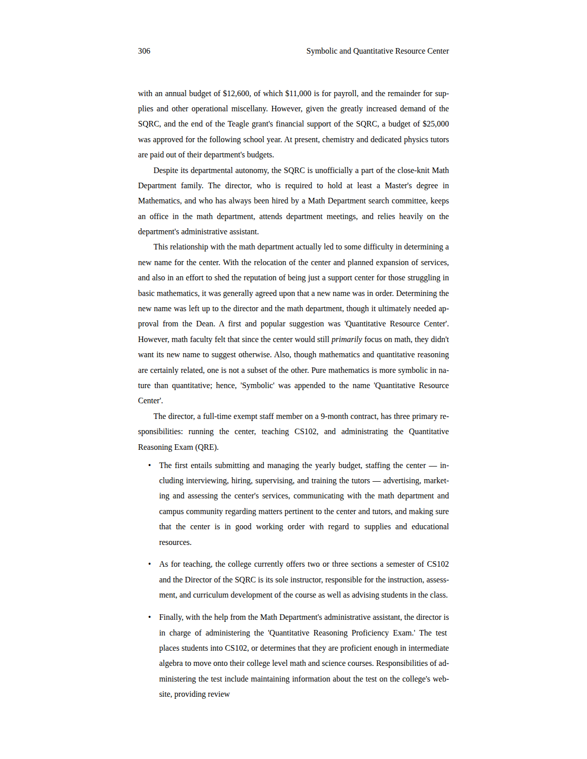306 Symbolic and Quantitative Resource Center
with an annual budget of $12,600, of which $11,000 is for payroll, and the remainder for supplies and other operational miscellany. However, given the greatly increased demand of the SQRC, and the end of the Teagle grant's financial support of the SQRC, a budget of $25,000 was approved for the following school year. At present, chemistry and dedicated physics tutors are paid out of their department's budgets.
Despite its departmental autonomy, the SQRC is unofficially a part of the close-knit Math Department family. The director, who is required to hold at least a Master's degree in Mathematics, and who has always been hired by a Math Department search committee, keeps an office in the math department, attends department meetings, and relies heavily on the department's administrative assistant.
This relationship with the math department actually led to some difficulty in determining a new name for the center. With the relocation of the center and planned expansion of services, and also in an effort to shed the reputation of being just a support center for those struggling in basic mathematics, it was generally agreed upon that a new name was in order. Determining the new name was left up to the director and the math department, though it ultimately needed approval from the Dean. A first and popular suggestion was 'Quantitative Resource Center'. However, math faculty felt that since the center would still primarily focus on math, they didn't want its new name to suggest otherwise. Also, though mathematics and quantitative reasoning are certainly related, one is not a subset of the other. Pure mathematics is more symbolic in nature than quantitative; hence, 'Symbolic' was appended to the name 'Quantitative Resource Center'.
The director, a full-time exempt staff member on a 9-month contract, has three primary responsibilities: running the center, teaching CS102, and administrating the Quantitative Reasoning Exam (QRE).
The first entails submitting and managing the yearly budget, staffing the center — including interviewing, hiring, supervising, and training the tutors — advertising, marketing and assessing the center's services, communicating with the math department and campus community regarding matters pertinent to the center and tutors, and making sure that the center is in good working order with regard to supplies and educational resources.
As for teaching, the college currently offers two or three sections a semester of CS102 and the Director of the SQRC is its sole instructor, responsible for the instruction, assessment, and curriculum development of the course as well as advising students in the class.
Finally, with the help from the Math Department's administrative assistant, the director is in charge of administering the 'Quantitative Reasoning Proficiency Exam.' The test places students into CS102, or determines that they are proficient enough in intermediate algebra to move onto their college level math and science courses. Responsibilities of administering the test include maintaining information about the test on the college's website, providing review